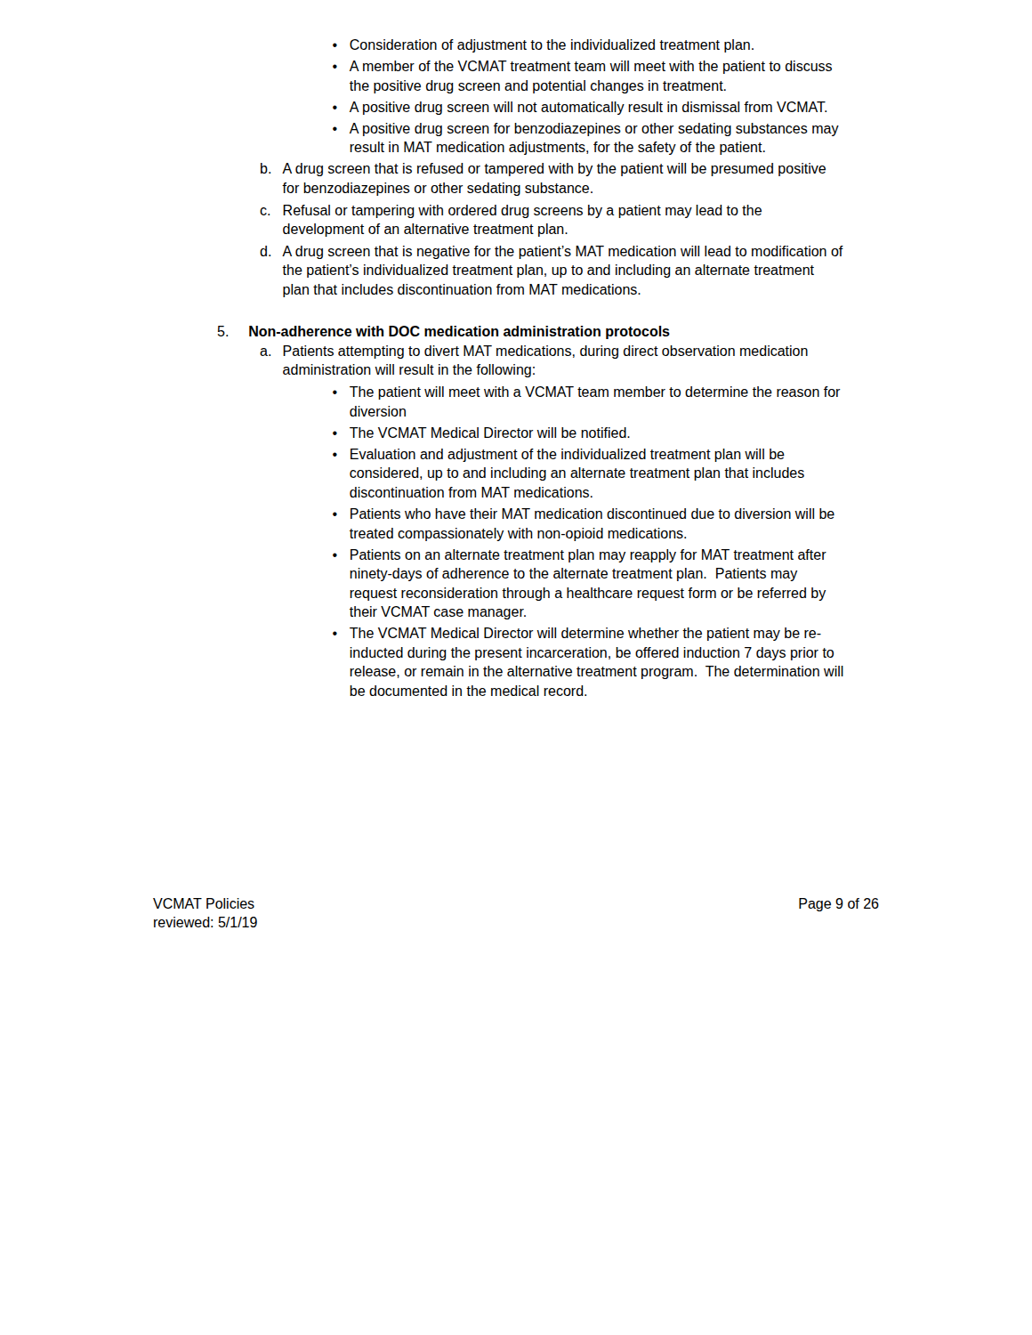Consideration of adjustment to the individualized treatment plan.
A member of the VCMAT treatment team will meet with the patient to discuss the positive drug screen and potential changes in treatment.
A positive drug screen will not automatically result in dismissal from VCMAT.
A positive drug screen for benzodiazepines or other sedating substances may result in MAT medication adjustments, for the safety of the patient.
b. A drug screen that is refused or tampered with by the patient will be presumed positive for benzodiazepines or other sedating substance.
c. Refusal or tampering with ordered drug screens by a patient may lead to the development of an alternative treatment plan.
d. A drug screen that is negative for the patient’s MAT medication will lead to modification of the patient’s individualized treatment plan, up to and including an alternate treatment plan that includes discontinuation from MAT medications.
5. Non-adherence with DOC medication administration protocols
a. Patients attempting to divert MAT medications, during direct observation medication administration will result in the following:
The patient will meet with a VCMAT team member to determine the reason for diversion
The VCMAT Medical Director will be notified.
Evaluation and adjustment of the individualized treatment plan will be considered, up to and including an alternate treatment plan that includes discontinuation from MAT medications.
Patients who have their MAT medication discontinued due to diversion will be treated compassionately with non-opioid medications.
Patients on an alternate treatment plan may reapply for MAT treatment after ninety-days of adherence to the alternate treatment plan. Patients may request reconsideration through a healthcare request form or be referred by their VCMAT case manager.
The VCMAT Medical Director will determine whether the patient may be re-inducted during the present incarceration, be offered induction 7 days prior to release, or remain in the alternative treatment program. The determination will be documented in the medical record.
VCMAT Policies
reviewed: 5/1/19
Page 9 of 26